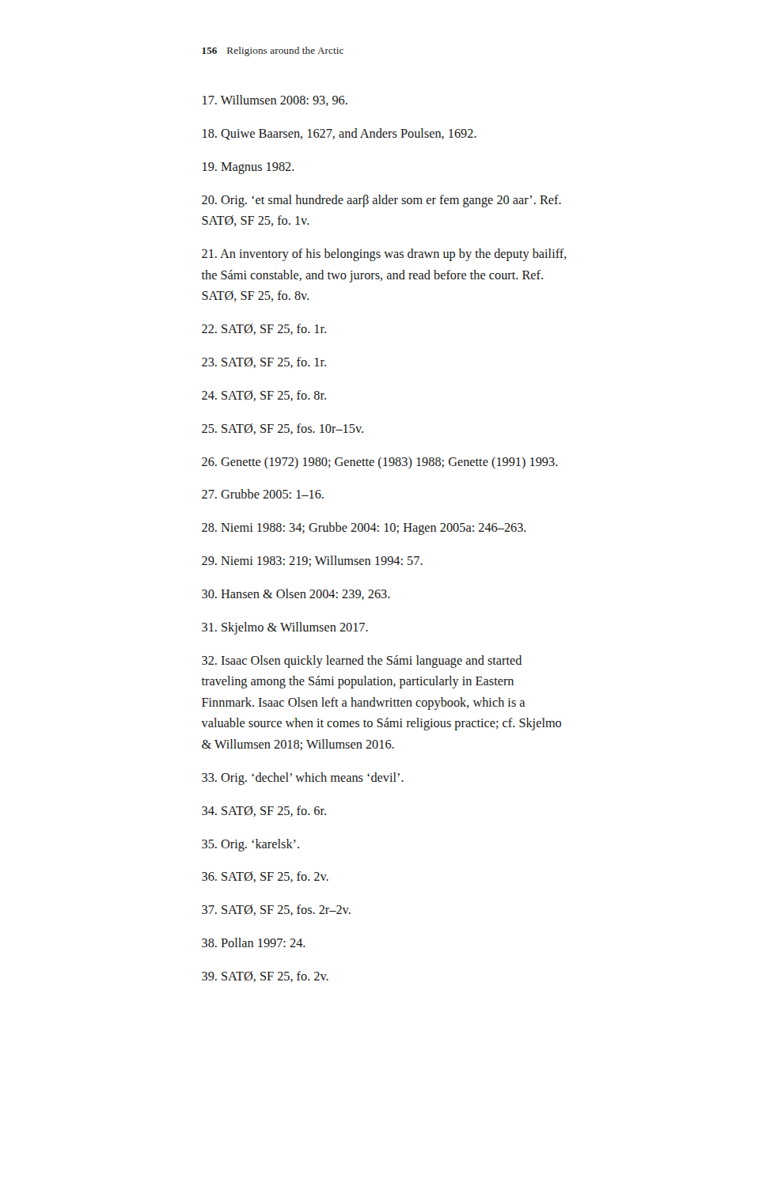156 Religions around the Arctic
Willumsen 2008: 93, 96.
Quiwe Baarsen, 1627, and Anders Poulsen, 1692.
Magnus 1982.
Orig. ‘et smal hundrede aarβ alder som er fem gange 20 aar’. Ref. SATØ, SF 25, fo. 1v.
An inventory of his belongings was drawn up by the deputy bailiff, the Sámi constable, and two jurors, and read before the court. Ref. SATØ, SF 25, fo. 8v.
SATØ, SF 25, fo. 1r.
SATØ, SF 25, fo. 1r.
SATØ, SF 25, fo. 8r.
SATØ, SF 25, fos. 10r–15v.
Genette (1972) 1980; Genette (1983) 1988; Genette (1991) 1993.
Grubbe 2005: 1–16.
Niemi 1988: 34; Grubbe 2004: 10; Hagen 2005a: 246–263.
Niemi 1983: 219; Willumsen 1994: 57.
Hansen & Olsen 2004: 239, 263.
Skjelmo & Willumsen 2017.
Isaac Olsen quickly learned the Sámi language and started traveling among the Sámi population, particularly in Eastern Finnmark. Isaac Olsen left a handwritten copybook, which is a valuable source when it comes to Sámi religious practice; cf. Skjelmo & Willumsen 2018; Willumsen 2016.
Orig. ‘dechel’ which means ‘devil’.
SATØ, SF 25, fo. 6r.
Orig. ‘karelsk’.
SATØ, SF 25, fo. 2v.
SATØ, SF 25, fos. 2r–2v.
Pollan 1997: 24.
SATØ, SF 25, fo. 2v.